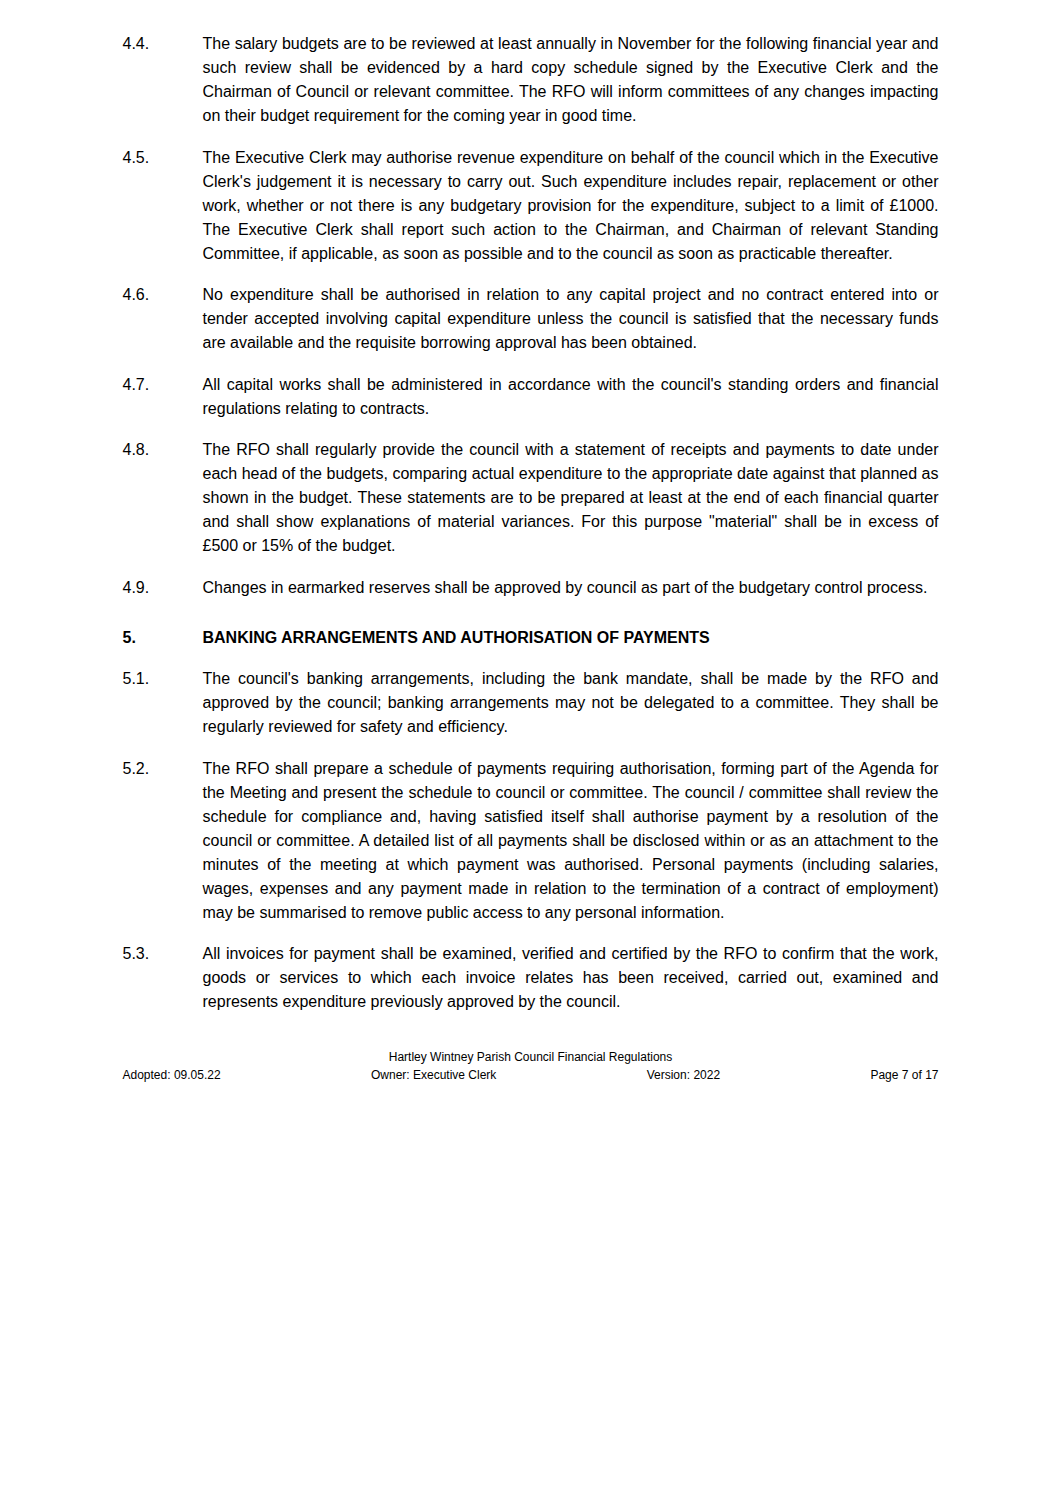4.4.
The salary budgets are to be reviewed at least annually in November for the following financial year and such review shall be evidenced by a hard copy schedule signed by the Executive Clerk and the Chairman of Council or relevant committee. The RFO will inform committees of any changes impacting on their budget requirement for the coming year in good time.
4.5.
The Executive Clerk may authorise revenue expenditure on behalf of the council which in the Executive Clerk's judgement it is necessary to carry out. Such expenditure includes repair, replacement or other work, whether or not there is any budgetary provision for the expenditure, subject to a limit of £1000. The Executive Clerk shall report such action to the Chairman, and Chairman of relevant Standing Committee, if applicable, as soon as possible and to the council as soon as practicable thereafter.
4.6.
No expenditure shall be authorised in relation to any capital project and no contract entered into or tender accepted involving capital expenditure unless the council is satisfied that the necessary funds are available and the requisite borrowing approval has been obtained.
4.7.
All capital works shall be administered in accordance with the council's standing orders and financial regulations relating to contracts.
4.8.
The RFO shall regularly provide the council with a statement of receipts and payments to date under each head of the budgets, comparing actual expenditure to the appropriate date against that planned as shown in the budget. These statements are to be prepared at least at the end of each financial quarter and shall show explanations of material variances. For this purpose "material" shall be in excess of £500 or 15% of the budget.
4.9.
Changes in earmarked reserves shall be approved by council as part of the budgetary control process.
5. BANKING ARRANGEMENTS AND AUTHORISATION OF PAYMENTS
5.1.
The council's banking arrangements, including the bank mandate, shall be made by the RFO and approved by the council; banking arrangements may not be delegated to a committee. They shall be regularly reviewed for safety and efficiency.
5.2.
The RFO shall prepare a schedule of payments requiring authorisation, forming part of the Agenda for the Meeting and present the schedule to council or committee. The council / committee shall review the schedule for compliance and, having satisfied itself shall authorise payment by a resolution of the council or committee. A detailed list of all payments shall be disclosed within or as an attachment to the minutes of the meeting at which payment was authorised. Personal payments (including salaries, wages, expenses and any payment made in relation to the termination of a contract of employment) may be summarised to remove public access to any personal information.
5.3.
All invoices for payment shall be examined, verified and certified by the RFO to confirm that the work, goods or services to which each invoice relates has been received, carried out, examined and represents expenditure previously approved by the council.
Hartley Wintney Parish Council Financial Regulations
Adopted: 09.05.22 Owner: Executive Clerk Version: 2022 Page 7 of 17